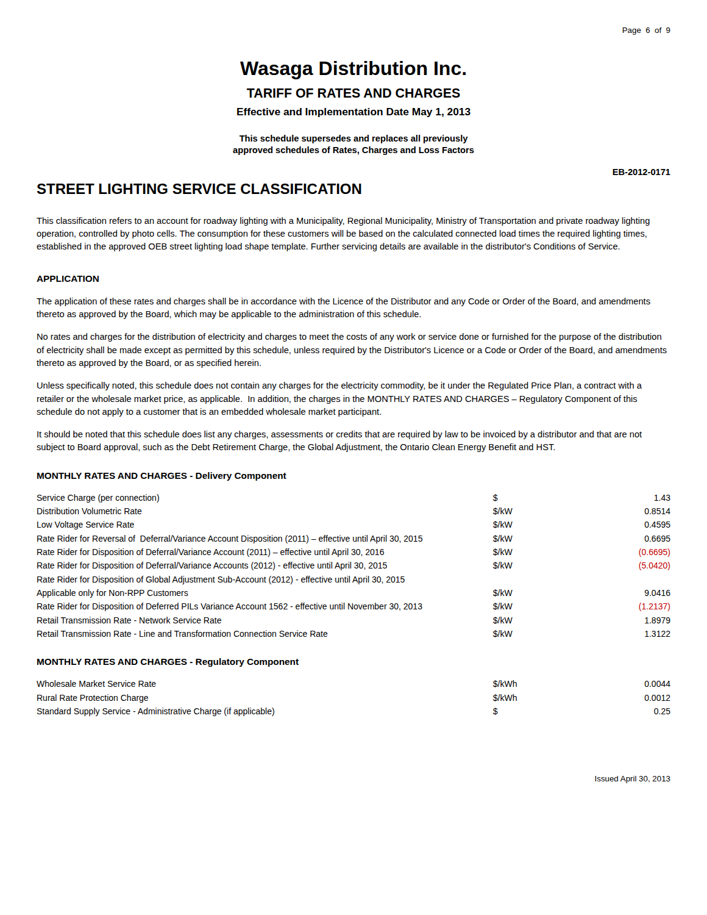Page 6 of 9
Wasaga Distribution Inc.
TARIFF OF RATES AND CHARGES
Effective and Implementation Date May 1, 2013
This schedule supersedes and replaces all previously
approved schedules of Rates, Charges and Loss Factors
EB-2012-0171
STREET LIGHTING SERVICE CLASSIFICATION
This classification refers to an account for roadway lighting with a Municipality, Regional Municipality, Ministry of Transportation and private roadway lighting operation, controlled by photo cells. The consumption for these customers will be based on the calculated connected load times the required lighting times, established in the approved OEB street lighting load shape template. Further servicing details are available in the distributor's Conditions of Service.
APPLICATION
The application of these rates and charges shall be in accordance with the Licence of the Distributor and any Code or Order of the Board, and amendments thereto as approved by the Board, which may be applicable to the administration of this schedule.
No rates and charges for the distribution of electricity and charges to meet the costs of any work or service done or furnished for the purpose of the distribution of electricity shall be made except as permitted by this schedule, unless required by the Distributor's Licence or a Code or Order of the Board, and amendments thereto as approved by the Board, or as specified herein.
Unless specifically noted, this schedule does not contain any charges for the electricity commodity, be it under the Regulated Price Plan, a contract with a retailer or the wholesale market price, as applicable. In addition, the charges in the MONTHLY RATES AND CHARGES – Regulatory Component of this schedule do not apply to a customer that is an embedded wholesale market participant.
It should be noted that this schedule does list any charges, assessments or credits that are required by law to be invoiced by a distributor and that are not subject to Board approval, such as the Debt Retirement Charge, the Global Adjustment, the Ontario Clean Energy Benefit and HST.
MONTHLY RATES AND CHARGES - Delivery Component
| Service Charge (per connection) | $ | 1.43 |
| Distribution Volumetric Rate | $/kW | 0.8514 |
| Low Voltage Service Rate | $/kW | 0.4595 |
| Rate Rider for Reversal of Deferral/Variance Account Disposition (2011) – effective until April 30, 2015 | $/kW | 0.6695 |
| Rate Rider for Disposition of Deferral/Variance Account (2011) – effective until April 30, 2016 | $/kW | (0.6695) |
| Rate Rider for Disposition of Deferral/Variance Accounts (2012) - effective until April 30, 2015 | $/kW | (5.0420) |
| Rate Rider for Disposition of Global Adjustment Sub-Account (2012) - effective until April 30, 2015 | | |
| Applicable only for Non-RPP Customers | $/kW | 9.0416 |
| Rate Rider for Disposition of Deferred PILs Variance Account 1562 - effective until November 30, 2013 | $/kW | (1.2137) |
| Retail Transmission Rate - Network Service Rate | $/kW | 1.8979 |
| Retail Transmission Rate - Line and Transformation Connection Service Rate | $/kW | 1.3122 |
MONTHLY RATES AND CHARGES - Regulatory Component
| Wholesale Market Service Rate | $/kWh | 0.0044 |
| Rural Rate Protection Charge | $/kWh | 0.0012 |
| Standard Supply Service - Administrative Charge (if applicable) | $ | 0.25 |
Issued April 30, 2013